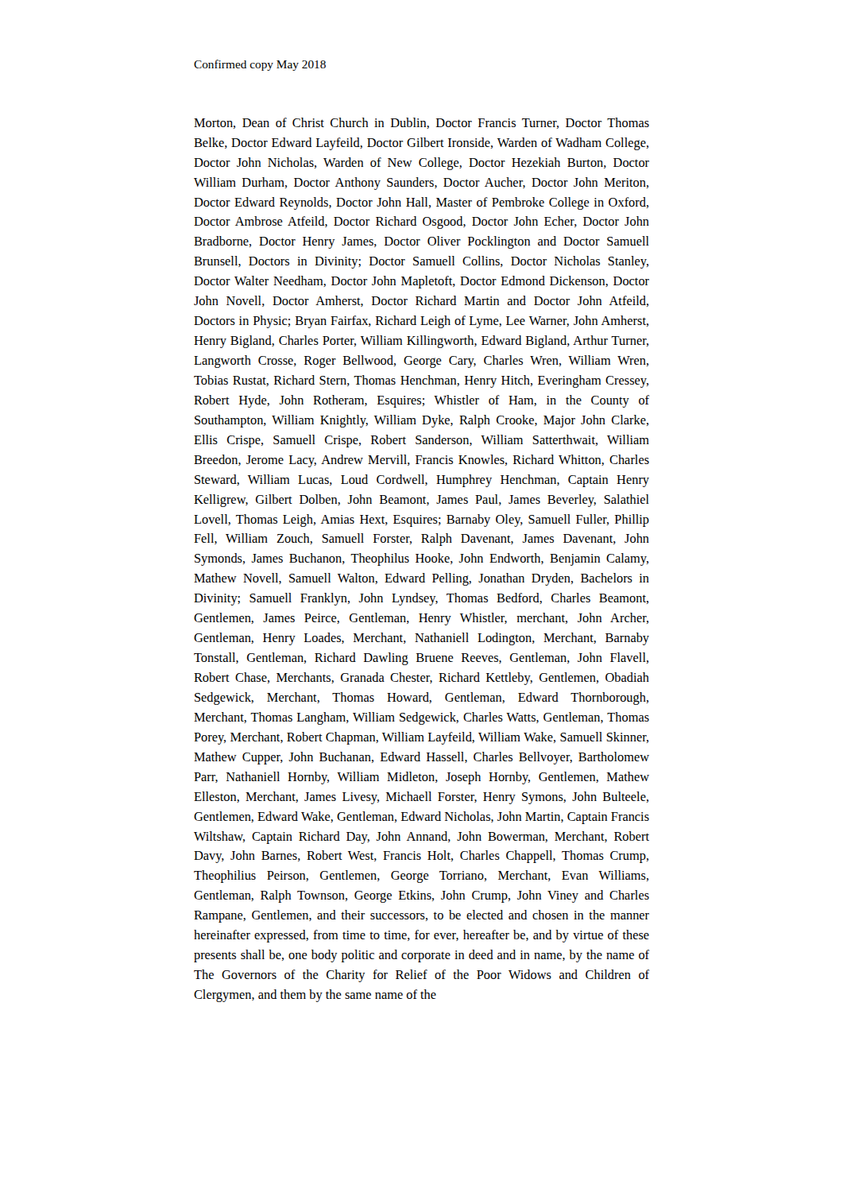Confirmed copy May 2018
Morton, Dean of Christ Church in Dublin, Doctor Francis Turner, Doctor Thomas Belke, Doctor Edward Layfeild, Doctor Gilbert Ironside, Warden of Wadham College, Doctor John Nicholas, Warden of New College, Doctor Hezekiah Burton, Doctor William Durham, Doctor Anthony Saunders, Doctor Aucher, Doctor John Meriton, Doctor Edward Reynolds, Doctor John Hall, Master of Pembroke College in Oxford, Doctor Ambrose Atfeild, Doctor Richard Osgood, Doctor John Echer, Doctor John Bradborne, Doctor Henry James, Doctor Oliver Pocklington and Doctor Samuell Brunsell, Doctors in Divinity; Doctor Samuell Collins, Doctor Nicholas Stanley, Doctor Walter Needham, Doctor John Mapletoft, Doctor Edmond Dickenson, Doctor John Novell, Doctor Amherst, Doctor Richard Martin and Doctor John Atfeild, Doctors in Physic; Bryan Fairfax, Richard Leigh of Lyme, Lee Warner, John Amherst, Henry Bigland, Charles Porter, William Killingworth, Edward Bigland, Arthur Turner, Langworth Crosse, Roger Bellwood, George Cary, Charles Wren, William Wren, Tobias Rustat, Richard Stern, Thomas Henchman, Henry Hitch, Everingham Cressey, Robert Hyde, John Rotheram, Esquires; Whistler of Ham, in the County of Southampton, William Knightly, William Dyke, Ralph Crooke, Major John Clarke, Ellis Crispe, Samuell Crispe, Robert Sanderson, William Satterthwait, William Breedon, Jerome Lacy, Andrew Mervill, Francis Knowles, Richard Whitton, Charles Steward, William Lucas, Loud Cordwell, Humphrey Henchman, Captain Henry Kelligrew, Gilbert Dolben, John Beamont, James Paul, James Beverley, Salathiel Lovell, Thomas Leigh, Amias Hext, Esquires; Barnaby Oley, Samuell Fuller, Phillip Fell, William Zouch, Samuell Forster, Ralph Davenant, James Davenant, John Symonds, James Buchanon, Theophilus Hooke, John Endworth, Benjamin Calamy, Mathew Novell, Samuell Walton, Edward Pelling, Jonathan Dryden, Bachelors in Divinity; Samuell Franklyn, John Lyndsey, Thomas Bedford, Charles Beamont, Gentlemen, James Peirce, Gentleman, Henry Whistler, merchant, John Archer, Gentleman, Henry Loades, Merchant, Nathaniell Lodington, Merchant, Barnaby Tonstall, Gentleman, Richard Dawling Bruene Reeves, Gentleman, John Flavell, Robert Chase, Merchants, Granada Chester, Richard Kettleby, Gentlemen, Obadiah Sedgewick, Merchant, Thomas Howard, Gentleman, Edward Thornborough, Merchant, Thomas Langham, William Sedgewick, Charles Watts, Gentleman, Thomas Porey, Merchant, Robert Chapman, William Layfeild, William Wake, Samuell Skinner, Mathew Cupper, John Buchanan, Edward Hassell, Charles Bellvoyer, Bartholomew Parr, Nathaniell Hornby, William Midleton, Joseph Hornby, Gentlemen, Mathew Elleston, Merchant, James Livesy, Michaell Forster, Henry Symons, John Bulteele, Gentlemen, Edward Wake, Gentleman, Edward Nicholas, John Martin, Captain Francis Wiltshaw, Captain Richard Day, John Annand, John Bowerman, Merchant, Robert Davy, John Barnes, Robert West, Francis Holt, Charles Chappell, Thomas Crump, Theophilius Peirson, Gentlemen, George Torriano, Merchant, Evan Williams, Gentleman, Ralph Townson, George Etkins, John Crump, John Viney and Charles Rampane, Gentlemen, and their successors, to be elected and chosen in the manner hereinafter expressed, from time to time, for ever, hereafter be, and by virtue of these presents shall be, one body politic and corporate in deed and in name, by the name of The Governors of the Charity for Relief of the Poor Widows and Children of Clergymen, and them by the same name of the